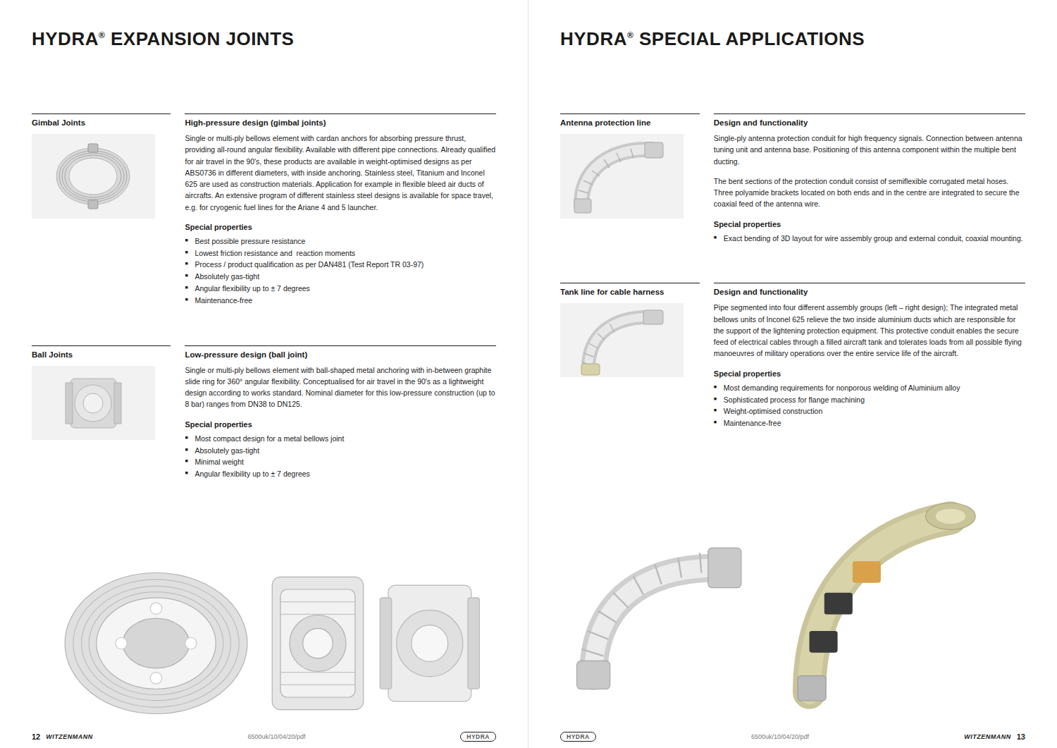HYDRA® EXPANSION JOINTS
Gimbal Joints
High-pressure design (gimbal joints)
Single or multi-ply bellows element with cardan anchors for absorbing pressure thrust, providing all-round angular flexibility. Available with different pipe connections. Already qualified for air travel in the 90's, these products are available in weight-optimised designs as per ABS0736 in different diameters, with inside anchoring. Stainless steel, Titanium and Inconel 625 are used as construction materials. Application for example in flexible bleed air ducts of aircrafts. An extensive program of different stainless steel designs is available for space travel, e.g. for cryogenic fuel lines for the Ariane 4 and 5 launcher.
Special properties
Best possible pressure resistance
Lowest friction resistance and reaction moments
Process / product qualification as per DAN481 (Test Report TR 03-97)
Absolutely gas-tight
Angular flexibility up to ± 7 degrees
Maintenance-free
Ball Joints
Low-pressure design (ball joint)
Single or multi-ply bellows element with ball-shaped metal anchoring with in-between graphite slide ring for 360° angular flexibility. Conceptualised for air travel in the 90's as a lightweight design according to works standard. Nominal diameter for this low-pressure construction (up to 8 bar) ranges from DN38 to DN125.
Special properties
Most compact design for a metal bellows joint
Absolutely gas-tight
Minimal weight
Angular flexibility up to ± 7 degrees
12 WITZENMANN 6500uk/10/04/20/pdf HYDRA
HYDRA® SPECIAL APPLICATIONS
Antenna protection line
Design and functionality
Single-ply antenna protection conduit for high frequency signals. Connection between antenna tuning unit and antenna base. Positioning of this antenna component within the multiple bent ducting.
The bent sections of the protection conduit consist of semiflexible corrugated metal hoses. Three polyamide brackets located on both ends and in the centre are integrated to secure the coaxial feed of the antenna wire.
Special properties
Exact bending of 3D layout for wire assembly group and external conduit, coaxial mounting.
Tank line for cable harness
Design and functionality
Pipe segmented into four different assembly groups (left – right design); The integrated metal bellows units of Inconel 625 relieve the two inside aluminium ducts which are responsible for the support of the lightening protection equipment. This protective conduit enables the secure feed of electrical cables through a filled aircraft tank and tolerates loads from all possible flying manoeuvres of military operations over the entire service life of the aircraft.
Special properties
Most demanding requirements for nonporous welding of Aluminium alloy
Sophisticated process for flange machining
Weight-optimised construction
Maintenance-free
HYDRA 6500uk/10/04/20/pdf WITZENMANN 13